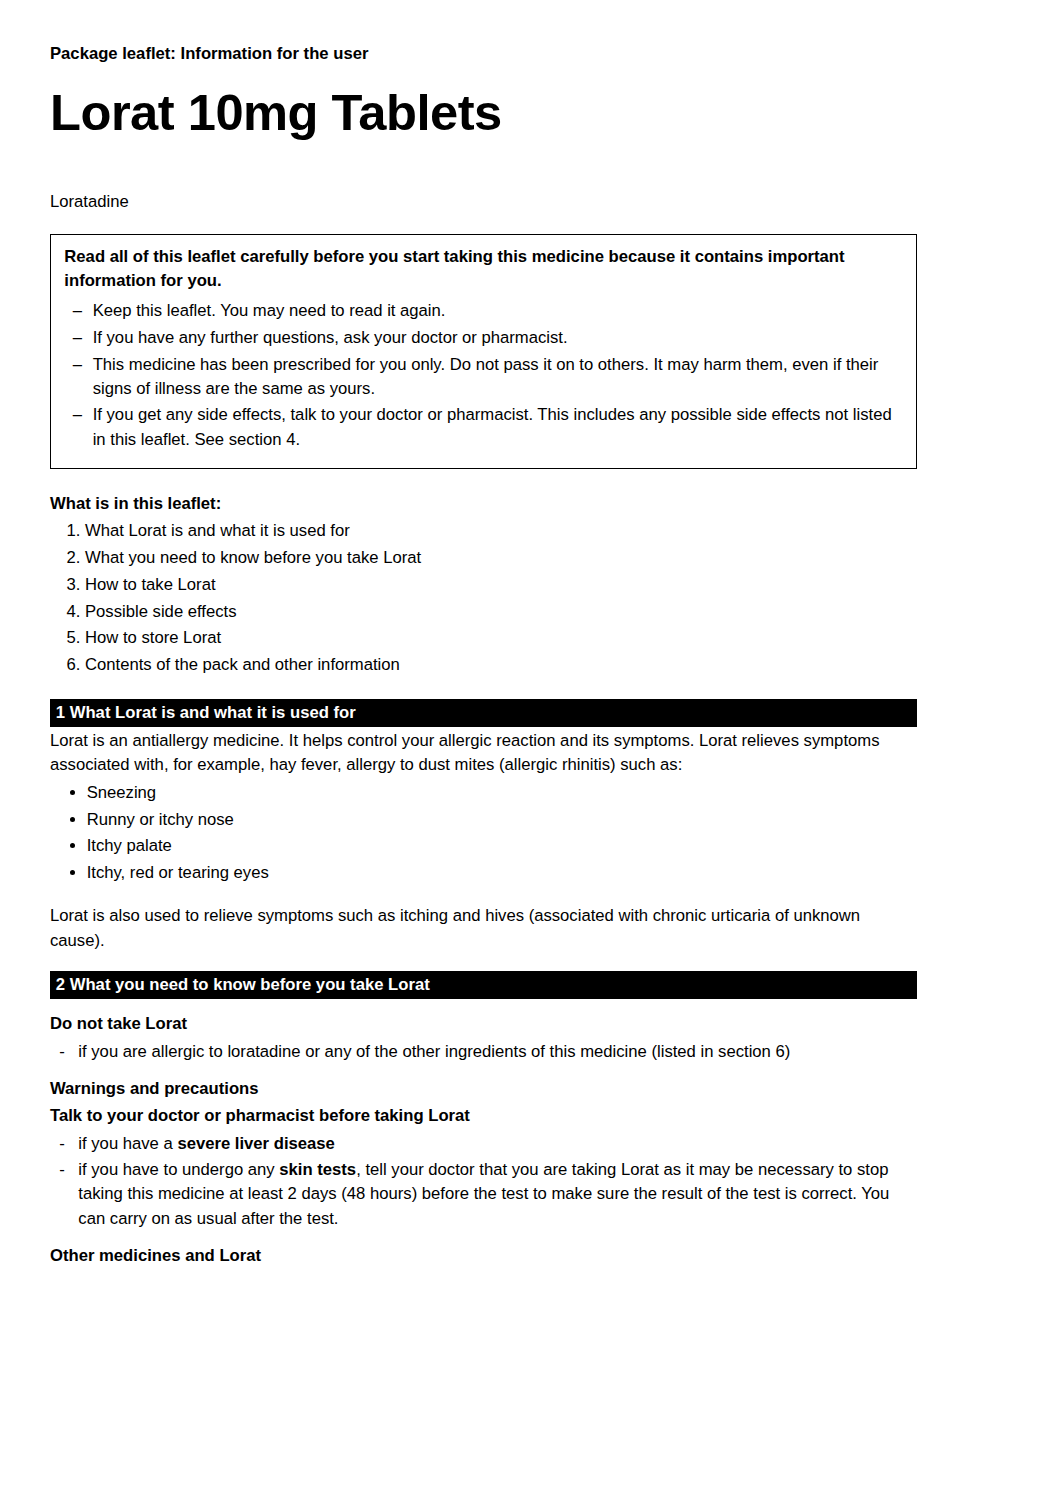Package leaflet: Information for the user
Lorat 10mg Tablets
Loratadine
Read all of this leaflet carefully before you start taking this medicine because it contains important information for you.
Keep this leaflet. You may need to read it again.
If you have any further questions, ask your doctor or pharmacist.
This medicine has been prescribed for you only. Do not pass it on to others. It may harm them, even if their signs of illness are the same as yours.
If you get any side effects, talk to your doctor or pharmacist. This includes any possible side effects not listed in this leaflet. See section 4.
What is in this leaflet:
What Lorat is and what it is used for
What you need to know before you take Lorat
How to take Lorat
Possible side effects
How to store Lorat
Contents of the pack and other information
1 What Lorat is and what it is used for
Lorat is an antiallergy medicine. It helps control your allergic reaction and its symptoms. Lorat relieves symptoms associated with, for example, hay fever, allergy to dust mites (allergic rhinitis) such as:
Sneezing
Runny or itchy nose
Itchy palate
Itchy, red or tearing eyes
Lorat is also used to relieve symptoms such as itching and hives (associated with chronic urticaria of unknown cause).
2 What you need to know before you take Lorat
Do not take Lorat
if you are allergic to loratadine or any of the other ingredients of this medicine (listed in section 6)
Warnings and precautions
Talk to your doctor or pharmacist before taking Lorat
if you have a severe liver disease
if you have to undergo any skin tests, tell your doctor that you are taking Lorat as it may be necessary to stop taking this medicine at least 2 days (48 hours) before the test to make sure the result of the test is correct. You can carry on as usual after the test.
Other medicines and Lorat